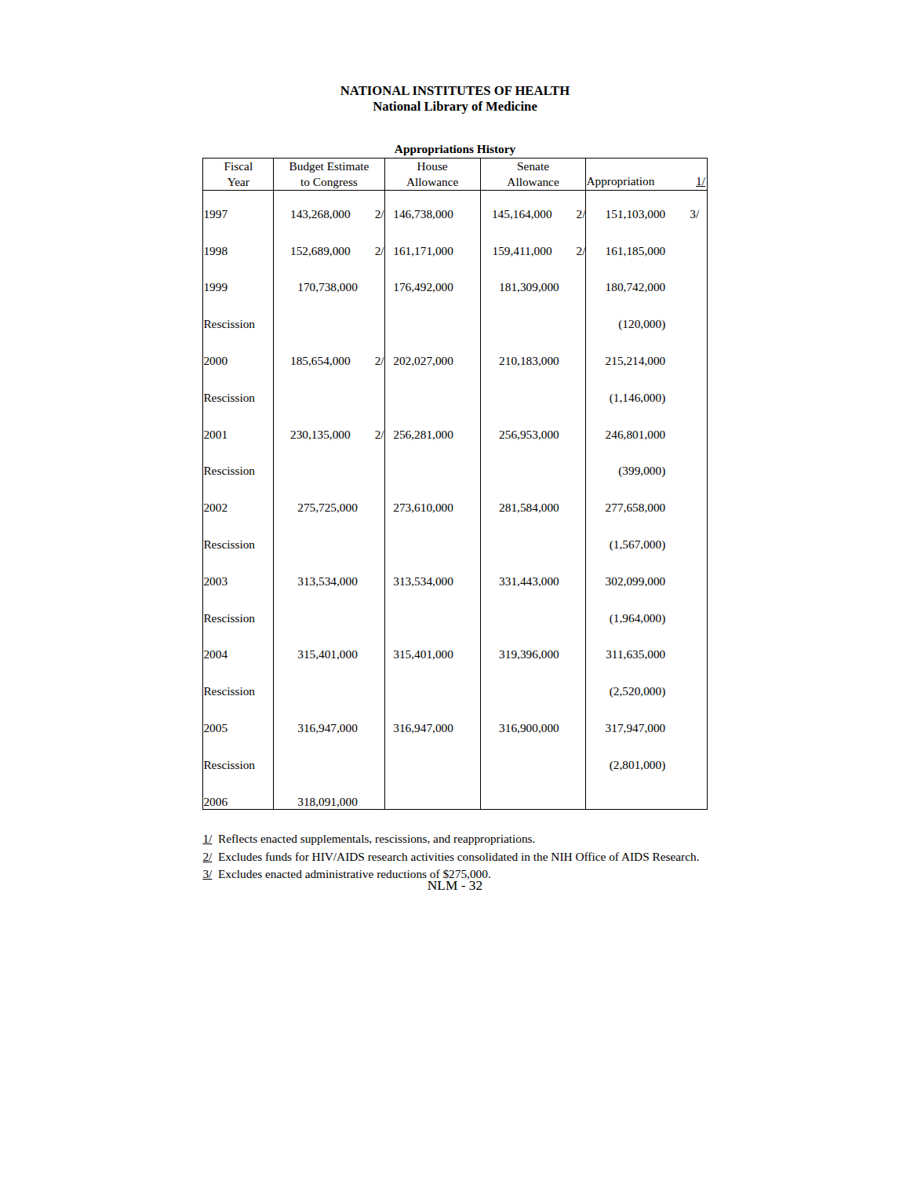NATIONAL INSTITUTES OF HEALTH
National Library of Medicine
Appropriations History
| Fiscal | Budget Estimate | House | Senate | |
| Year | to Congress | Allowance | Allowance | Appropriation 1/ |
| 1997 | 143,268,000 2/ | 146,738,000 | 145,164,000 2/ | 151,103,000 3/ |
| 1998 | 152,689,000 2/ | 161,171,000 | 159,411,000 2/ | 161,185,000 |
| 1999 | 170,738,000 | 176,492,000 | 181,309,000 | 180,742,000 |
| Rescission | | | | (120,000) |
| 2000 | 185,654,000 2/ | 202,027,000 | 210,183,000 | 215,214,000 |
| Rescission | | | | (1,146,000) |
| 2001 | 230,135,000 2/ | 256,281,000 | 256,953,000 | 246,801,000 |
| Rescission | | | | (399,000) |
| 2002 | 275,725,000 | 273,610,000 | 281,584,000 | 277,658,000 |
| Rescission | | | | (1,567,000) |
| 2003 | 313,534,000 | 313,534,000 | 331,443,000 | 302,099,000 |
| Rescission | | | | (1,964,000) |
| 2004 | 315,401,000 | 315,401,000 | 319,396,000 | 311,635,000 |
| Rescission | | | | (2,520,000) |
| 2005 | 316,947,000 | 316,947,000 | 316,900,000 | 317,947,000 |
| Rescission | | | | (2,801,000) |
| 2006 | 318,091,000 | | | |
1/ Reflects enacted supplementals, rescissions, and reappropriations.
2/ Excludes funds for HIV/AIDS research activities consolidated in the NIH Office of AIDS Research.
3/ Excludes enacted administrative reductions of $275,000.
NLM - 32